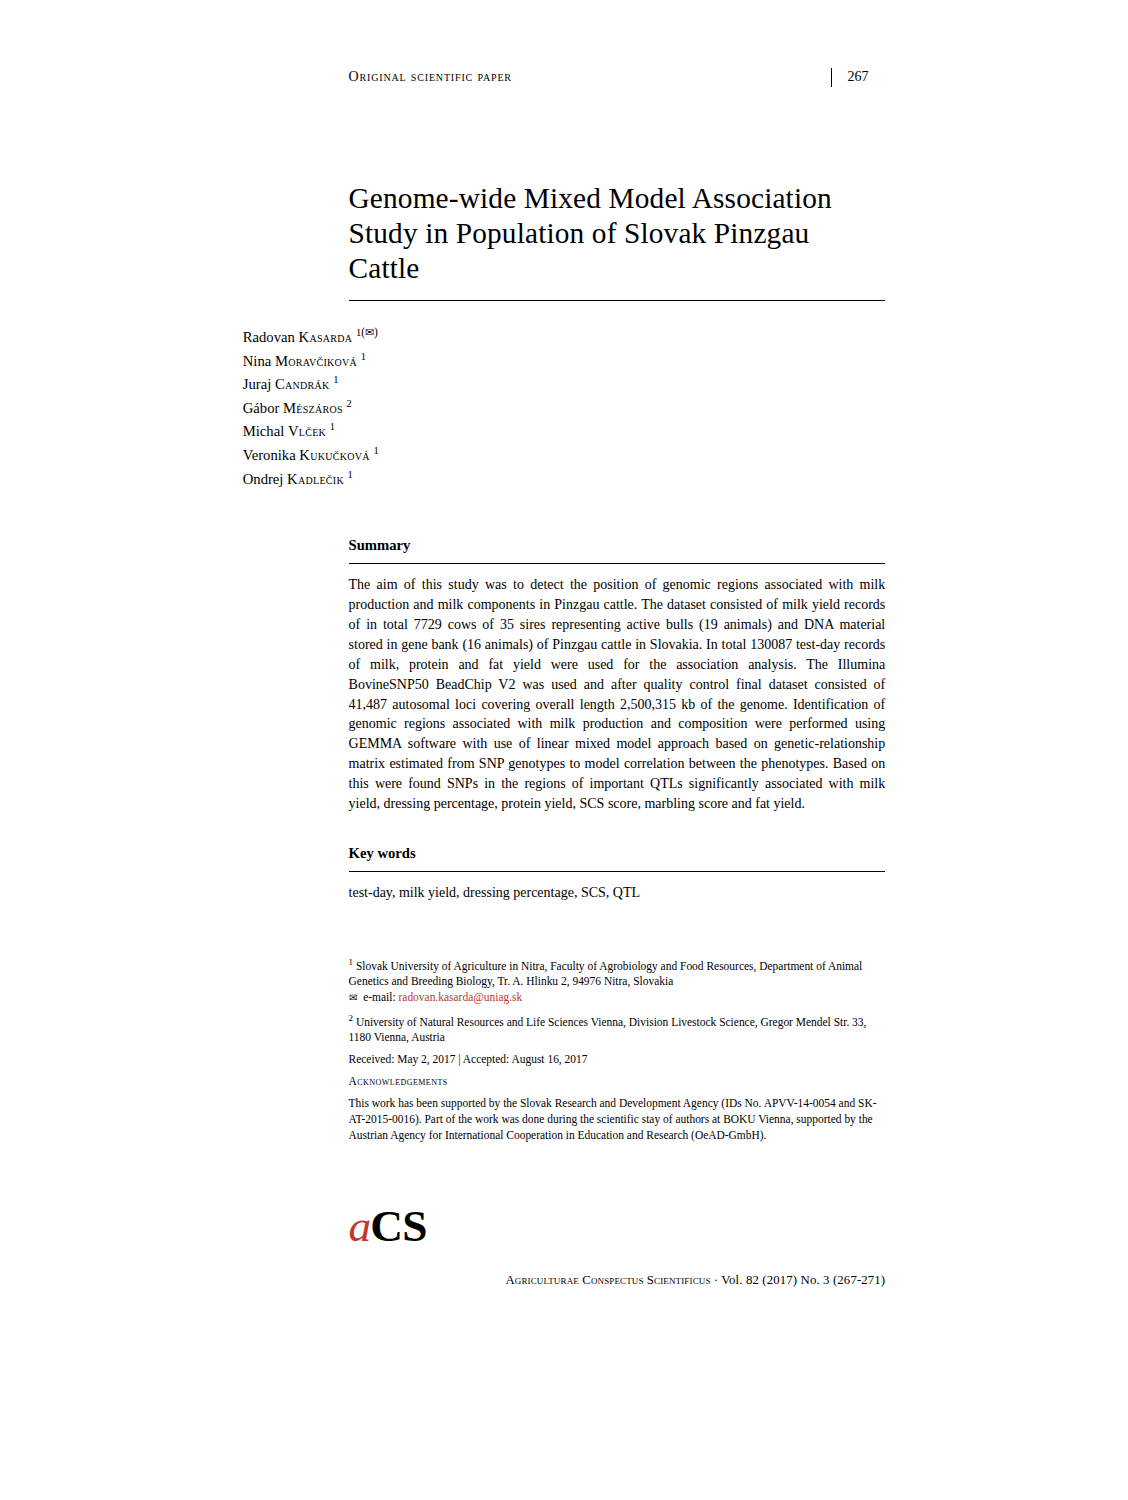Original scientific paper
267
Genome-wide Mixed Model Association Study in Population of Slovak Pinzgau Cattle
Radovan Kasarda 1(✉)
Nina Moravčiková 1
Juraj Candrák 1
Gábor Mészáros 2
Michal Vlček 1
Veronika Kukučková 1
Ondrej Kadlečik 1
Summary
The aim of this study was to detect the position of genomic regions associated with milk production and milk components in Pinzgau cattle. The dataset consisted of milk yield records of in total 7729 cows of 35 sires representing active bulls (19 animals) and DNA material stored in gene bank (16 animals) of Pinzgau cattle in Slovakia. In total 130087 test-day records of milk, protein and fat yield were used for the association analysis. The Illumina BovineSNP50 BeadChip V2 was used and after quality control final dataset consisted of 41,487 autosomal loci covering overall length 2,500,315 kb of the genome. Identification of genomic regions associated with milk production and composition were performed using GEMMA software with use of linear mixed model approach based on genetic-relationship matrix estimated from SNP genotypes to model correlation between the phenotypes. Based on this were found SNPs in the regions of important QTLs significantly associated with milk yield, dressing percentage, protein yield, SCS score, marbling score and fat yield.
Key words
test-day, milk yield, dressing percentage, SCS, QTL
1 Slovak University of Agriculture in Nitra, Faculty of Agrobiology and Food Resources, Department of Animal Genetics and Breeding Biology, Tr. A. Hlinku 2, 94976 Nitra, Slovakia
✉ e-mail: radovan.kasarda@uniag.sk
2 University of Natural Resources and Life Sciences Vienna, Division Livestock Science, Gregor Mendel Str. 33, 1180 Vienna, Austria
Received: May 2, 2017 | Accepted: August 16, 2017
Acknowledgements
This work has been supported by the Slovak Research and Development Agency (IDs No. APVV-14-0054 and SK-AT-2015-0016). Part of the work was done during the scientific stay of authors at BOKU Vienna, supported by the Austrian Agency for International Cooperation in Education and Research (OeAD-GmbH).
aCS
Agriculturae Conspectus Scientificus · Vol. 82 (2017) No. 3 (267-271)